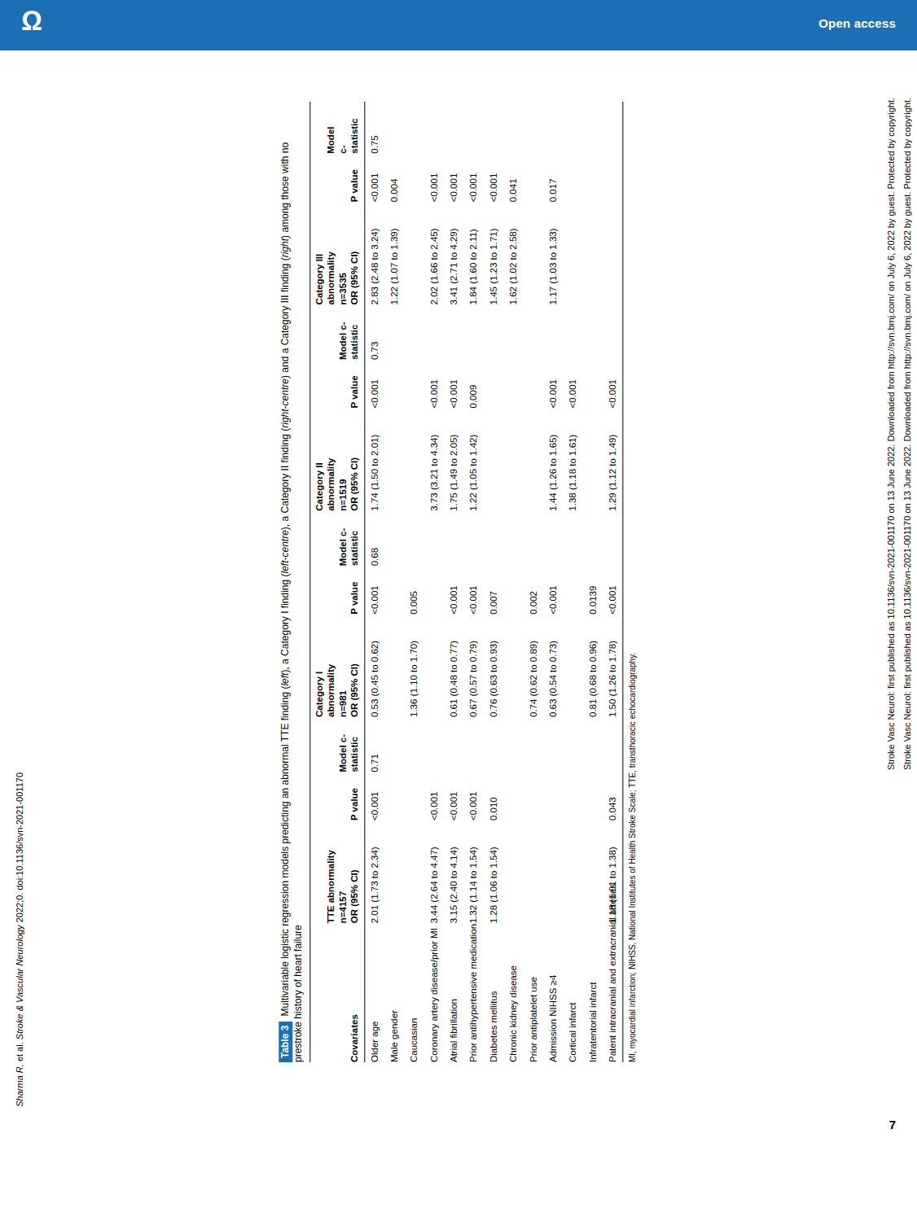Ω
Open access
Stroke Vasc Neurol: first published as 10.1136/svn-2021-001170 on 13 June 2022. Downloaded from http://svn.bmj.com/ on July 6, 2022 by guest. Protected by copyright.
Stroke Vasc Neurol: first published as 10.1136/svn-2021-001170 on 13 June 2022. Downloaded from http://svn.bmj.com/ on July 6, 2022 by guest. Protected by copyright.
Table 3 Multivariable logistic regression models predicting an abnormal TTE finding ( left ), a Category I finding ( left-centre ), a Category II finding ( right-centre ) and a Category III finding ( right ) among those with no prestroke history of heart failure
| Covariates | TTE abnormality n=4157 OR (95% CI) | P value | Model c- statistic | Category I abnormality n=981 OR (95% CI) | P value | Model c- statistic | Category II abnormality n=1519 OR (95% CI) | P value | Model c- statistic | Category III abnormality n=3535 OR (95% CI) | P value | Model c- statistic |
| --- | --- | --- | --- | --- | --- | --- | --- | --- | --- | --- | --- | --- |
| Older age | 2.01 (1.73 to 2.34) | <0.001 | 0.71 | 0.53 (0.45 to 0.62) | <0.001 | 0.68 | 1.74 (1.50 to 2.01) | <0.001 | 0.73 | 2.83 (2.48 to 3.24) | <0.001 | 0.75 |
| Male gender | | | | | | | | | | 1.22 (1.07 to 1.39) | 0.004 | |
| Caucasian | | | | 1.36 (1.10 to 1.70) | 0.005 | | | | | | | |
| Coronary artery disease/prior MI | 3.44 (2.64 to 4.47) | <0.001 | | | | | 3.73 (3.21 to 4.34) | <0.001 | | 2.02 (1.66 to 2.45) | <0.001 | |
| Atrial fibrillation | 3.15 (2.40 to 4.14) | <0.001 | | 0.61 (0.48 to 0.77) | <0.001 | | 1.75 (1.49 to 2.05) | <0.001 | | 3.41 (2.71 to 4.29) | <0.001 | |
| Prior antihypertensive medication | 1.32 (1.14 to 1.54) | <0.001 | | 0.67 (0.57 to 0.79) | <0.001 | | 1.22 (1.05 to 1.42) | 0.009 | | 1.84 (1.60 to 2.11) | <0.001 | |
| Diabetes mellitus | 1.28 (1.06 to 1.54) | 0.010 | | 0.76 (0.63 to 0.93) | 0.007 | | | | | 1.45 (1.23 to 1.71) | <0.001 | |
| Chronic kidney disease | | | | | | | | | | 1.62 (1.02 to 2.58) | 0.041 | |
| Prior antiplatelet use | | | | 0.74 (0.62 to 0.89) | 0.002 | | | | | | | |
| Admission NIHSS ≥4 | | | | 0.63 (0.54 to 0.73) | <0.001 | | 1.44 (1.26 to 1.65) | <0.001 | | 1.17 (1.03 to 1.33) | 0.017 | |
| Cortical infarct | | | | | | | 1.38 (1.18 to 1.61) | <0.001 | | | | |
| Infratentorial infarct | | | | 0.81 (0.68 to 0.96) | 0.0139 | | | | | | | |
| Patent intracranial and extracranial arteries | 1.18 (1.01 to 1.38) | 0.043 | | 1.50 (1.26 to 1.78) | <0.001 | | 1.29 (1.12 to 1.49) | <0.001 | | | | |
MI, myocardial infarction; NIHSS, National Institutes of Health Stroke Scale; TTE, transthoracic echocardiography.
Sharma R, et al. Stroke & Vascular Neurology 2022; 0. doi:10.1136/svn-2021-001170
7